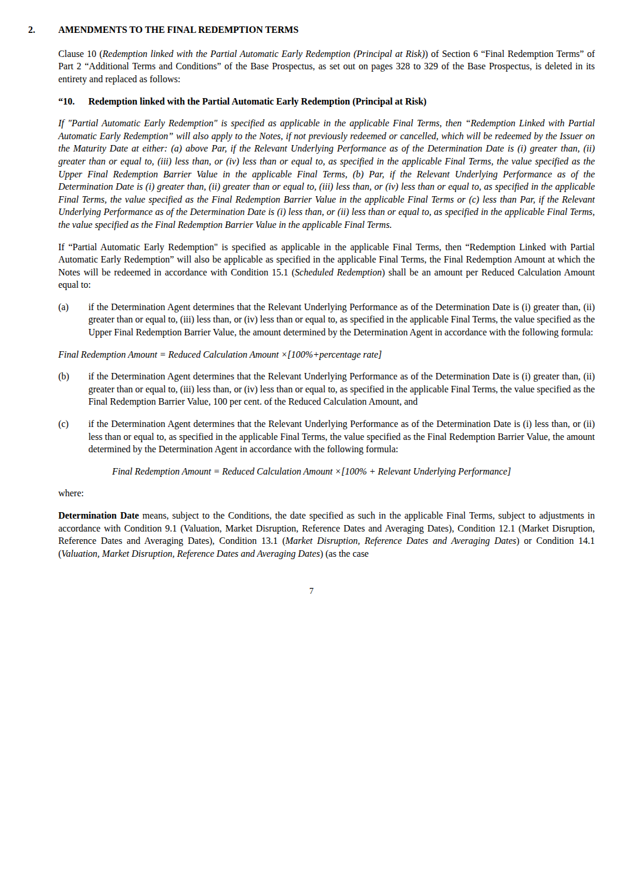2.
Amendments to the Final Redemption Terms
Clause 10 (Redemption linked with the Partial Automatic Early Redemption (Principal at Risk)) of Section 6 “Final Redemption Terms” of Part 2 “Additional Terms and Conditions” of the Base Prospectus, as set out on pages 328 to 329 of the Base Prospectus, is deleted in its entirety and replaced as follows:
“10.
Redemption linked with the Partial Automatic Early Redemption (Principal at Risk)
If "Partial Automatic Early Redemption" is specified as applicable in the applicable Final Terms, then “Redemption Linked with Partial Automatic Early Redemption” will also apply to the Notes, if not previously redeemed or cancelled, which will be redeemed by the Issuer on the Maturity Date at either: (a) above Par, if the Relevant Underlying Performance as of the Determination Date is (i) greater than, (ii) greater than or equal to, (iii) less than, or (iv) less than or equal to, as specified in the applicable Final Terms, the value specified as the Upper Final Redemption Barrier Value in the applicable Final Terms, (b) Par, if the Relevant Underlying Performance as of the Determination Date is (i) greater than, (ii) greater than or equal to, (iii) less than, or (iv) less than or equal to, as specified in the applicable Final Terms, the value specified as the Final Redemption Barrier Value in the applicable Final Terms or (c) less than Par, if the Relevant Underlying Performance as of the Determination Date is (i) less than, or (ii) less than or equal to, as specified in the applicable Final Terms, the value specified as the Final Redemption Barrier Value in the applicable Final Terms.
If “Partial Automatic Early Redemption" is specified as applicable in the applicable Final Terms, then “Redemption Linked with Partial Automatic Early Redemption” will also be applicable as specified in the applicable Final Terms, the Final Redemption Amount at which the Notes will be redeemed in accordance with Condition 15.1 (Scheduled Redemption) shall be an amount per Reduced Calculation Amount equal to:
(a)
if the Determination Agent determines that the Relevant Underlying Performance as of the Determination Date is (i) greater than, (ii) greater than or equal to, (iii) less than, or (iv) less than or equal to, as specified in the applicable Final Terms, the value specified as the Upper Final Redemption Barrier Value, the amount determined by the Determination Agent in accordance with the following formula:
Final Redemption Amount = Reduced Calculation Amount ×[100%+percentage rate]
(b)
if the Determination Agent determines that the Relevant Underlying Performance as of the Determination Date is (i) greater than, (ii) greater than or equal to, (iii) less than, or (iv) less than or equal to, as specified in the applicable Final Terms, the value specified as the Final Redemption Barrier Value, 100 per cent. of the Reduced Calculation Amount, and
(c)
if the Determination Agent determines that the Relevant Underlying Performance as of the Determination Date is (i) less than, or (ii) less than or equal to, as specified in the applicable Final Terms, the value specified as the Final Redemption Barrier Value, the amount determined by the Determination Agent in accordance with the following formula:
Final Redemption Amount = Reduced Calculation Amount ×[100% + Relevant Underlying Performance]
where:
Determination Date means, subject to the Conditions, the date specified as such in the applicable Final Terms, subject to adjustments in accordance with Condition 9.1 (Valuation, Market Disruption, Reference Dates and Averaging Dates), Condition 12.1 (Market Disruption, Reference Dates and Averaging Dates), Condition 13.1 (Market Disruption, Reference Dates and Averaging Dates) or Condition 14.1 (Valuation, Market Disruption, Reference Dates and Averaging Dates) (as the case
7